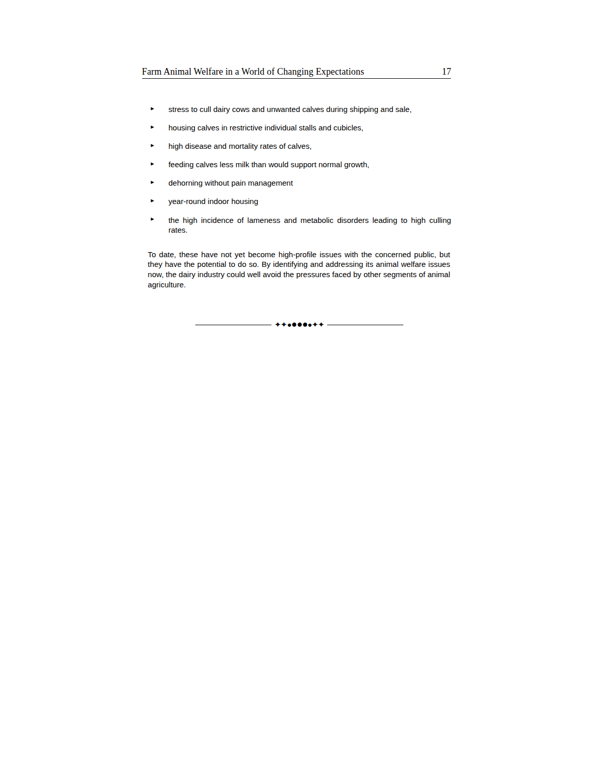Farm Animal Welfare in a World of Changing Expectations 17
stress to cull dairy cows and unwanted calves during shipping and sale,
housing calves in restrictive individual stalls and cubicles,
high disease and mortality rates of calves,
feeding calves less milk than would support normal growth,
dehorning without pain management
year-round indoor housing
the high incidence of lameness and metabolic disorders leading to high culling rates.
To date, these have not yet become high-profile issues with the concerned public, but they have the potential to do so. By identifying and addressing its animal welfare issues now, the dairy industry could well avoid the pressures faced by other segments of animal agriculture.
✦✦●●●●●✦✦